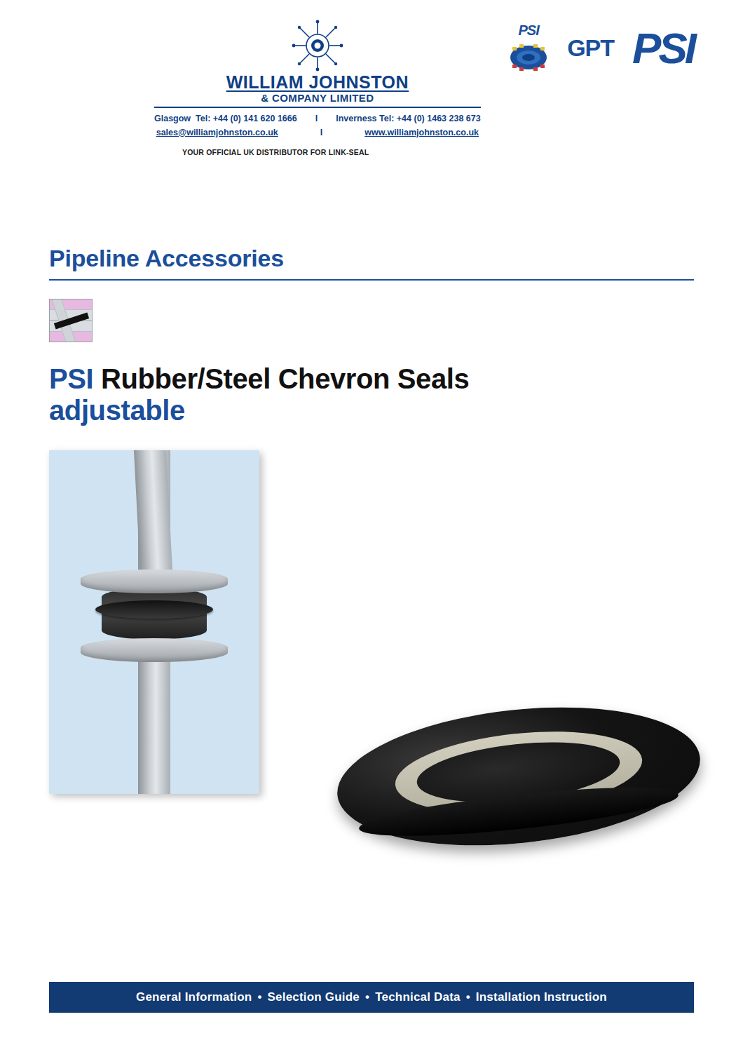WILLIAM JOHNSTON
& COMPANY LIMITED
Glasgow Tel: +44 (0) 141 620 1666IInverness Tel: +44 (0) 1463 238 673
sales@williamjohnston.co.uk Iwww.williamjohnston.co.uk
YOUR OFFICIAL UK DISTRIBUTOR FOR LINK-SEAL
PSI
GPT
PSI
Pipeline Accessories
PSI Rubber/Steel Chevron Sealsadjustable
General Information•Selection Guide•Technical Data•Installation Instruction